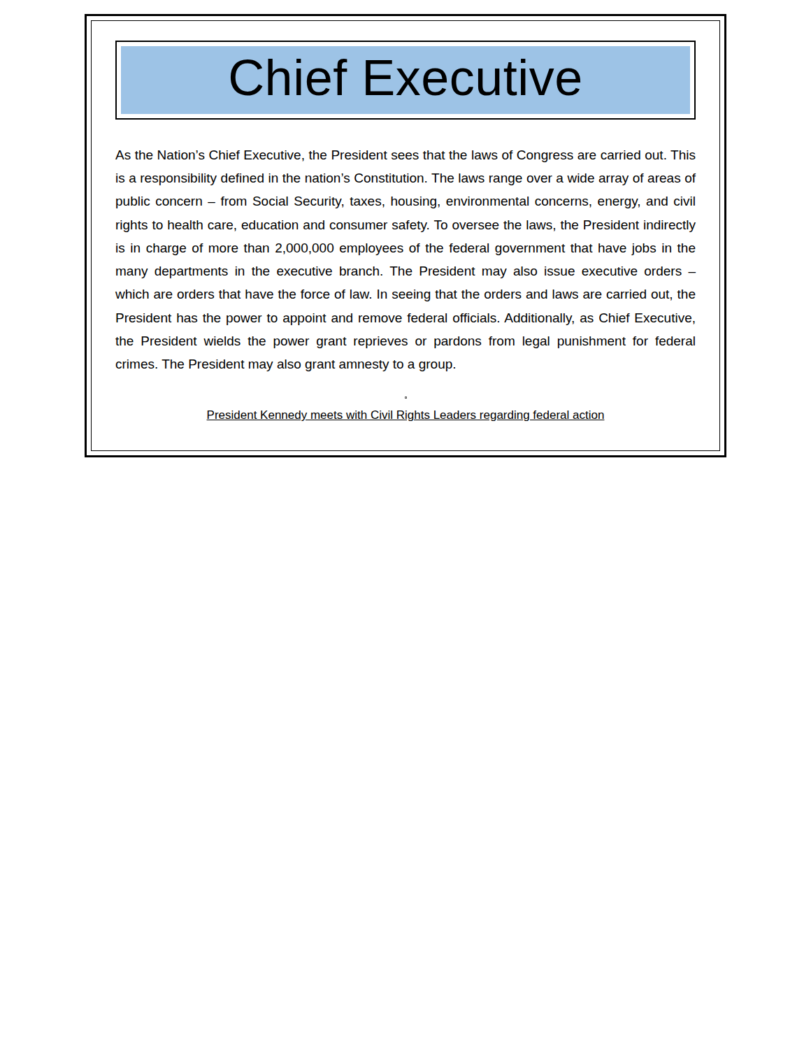Chief Executive
As the Nation’s Chief Executive, the President sees that the laws of Congress are carried out. This is a responsibility defined in the nation’s Constitution. The laws range over a wide array of areas of public concern – from Social Security, taxes, housing, environmental concerns, energy, and civil rights to health care, education and consumer safety. To oversee the laws, the President indirectly is in charge of more than 2,000,000 employees of the federal government that have jobs in the many departments in the executive branch. The President may also issue executive orders – which are orders that have the force of law. In seeing that the orders and laws are carried out, the President has the power to appoint and remove federal officials. Additionally, as Chief Executive, the President wields the power grant reprieves or pardons from legal punishment for federal crimes. The President may also grant amnesty to a group.
President Kennedy meets with Civil Rights Leaders regarding federal action